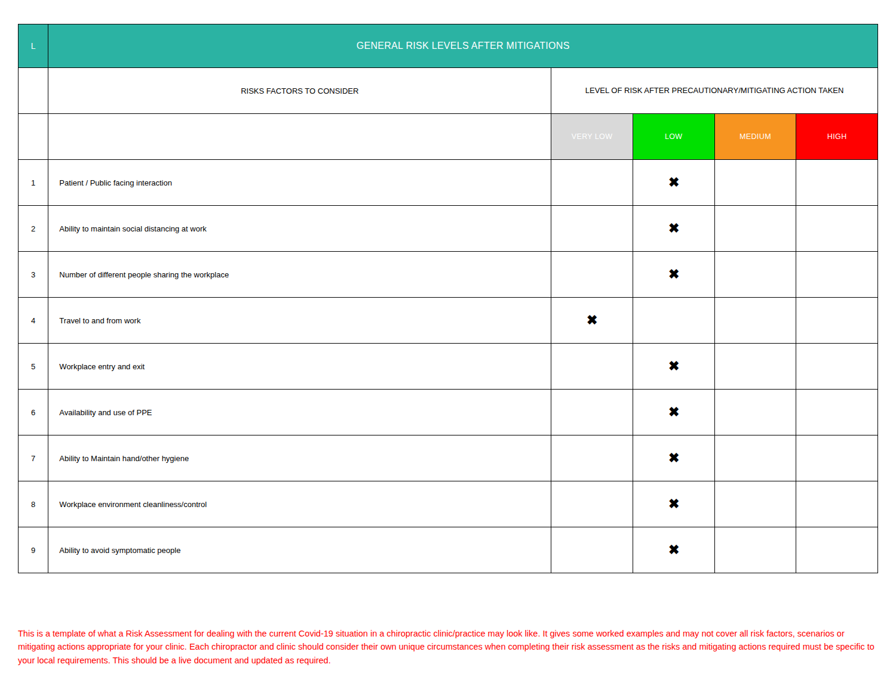| L | GENERAL RISK LEVELS AFTER MITIGATIONS |
| | RISKS FACTORS TO CONSIDER | LEVEL OF RISK AFTER PRECAUTIONARY/MITIGATING ACTION TAKEN |
| | | VERY LOW | LOW | MEDIUM | HIGH |
| 1 | Patient / Public facing interaction | | ✖ | | |
| 2 | Ability to maintain social distancing at work | | ✖ | | |
| 3 | Number of different people sharing the workplace | | ✖ | | |
| 4 | Travel to and from work | ✖ | | | |
| 5 | Workplace entry and exit | | ✖ | | |
| 6 | Availability and use of PPE | | ✖ | | |
| 7 | Ability to Maintain hand/other hygiene | | ✖ | | |
| 8 | Workplace environment cleanliness/control | | ✖ | | |
| 9 | Ability to avoid symptomatic people | | ✖ | | |
This is a template of what a Risk Assessment for dealing with the current Covid-19 situation in a chiropractic clinic/practice may look like. It gives some worked examples and may not cover all risk factors, scenarios or mitigating actions appropriate for your clinic. Each chiropractor and clinic should consider their own unique circumstances when completing their risk assessment as the risks and mitigating actions required must be specific to your local requirements. This should be a live document and updated as required.